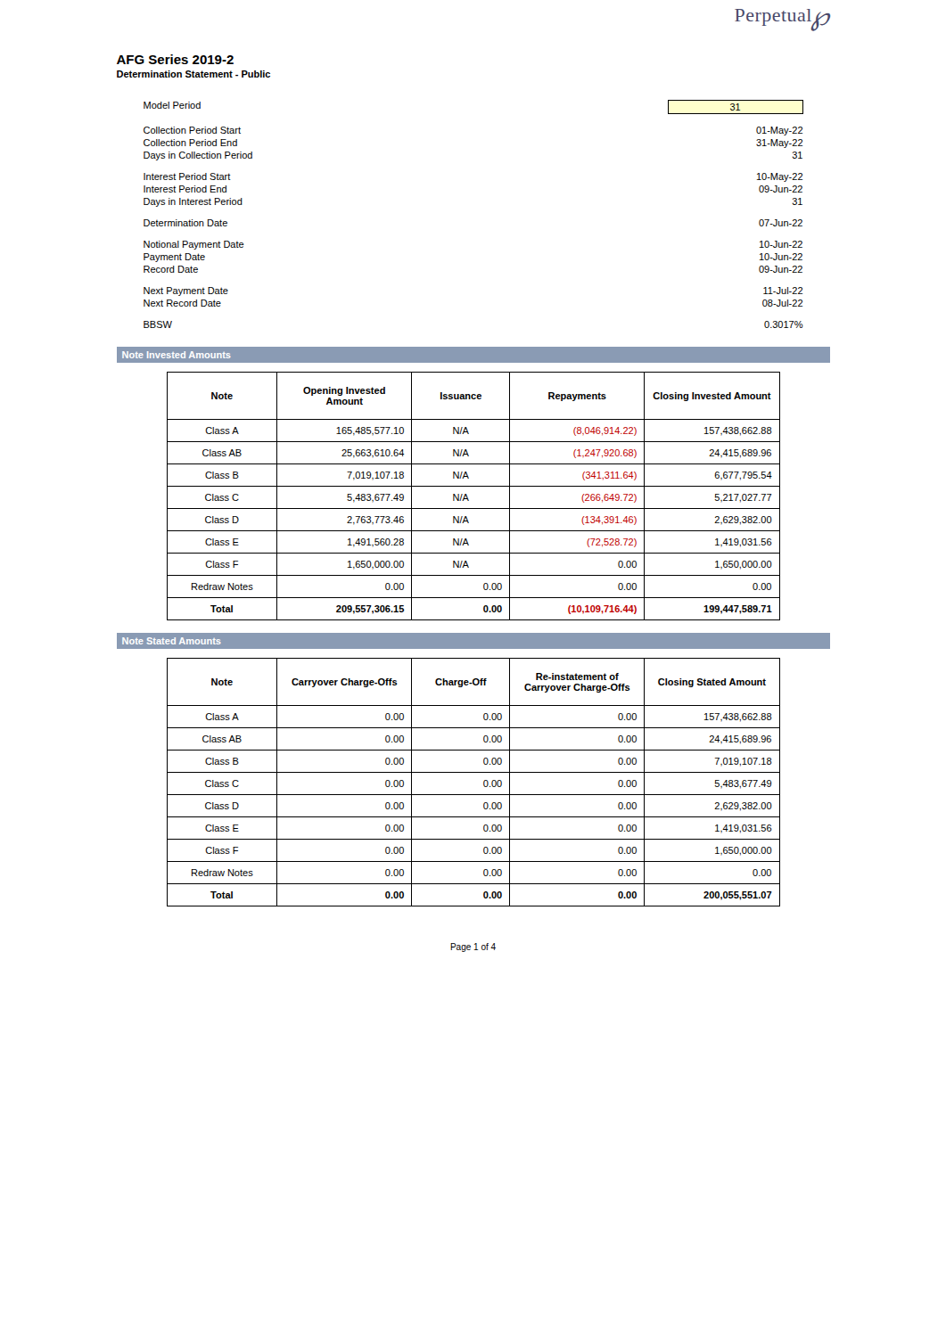Perpetual℘
AFG Series 2019-2
Determination Statement - Public
| Model Period | 31 |
| Collection Period Start | 01-May-22 |
| Collection Period End | 31-May-22 |
| Days in Collection Period | 31 |
| Interest Period Start | 10-May-22 |
| Interest Period End | 09-Jun-22 |
| Days in Interest Period | 31 |
| Determination Date | 07-Jun-22 |
| Notional Payment Date | 10-Jun-22 |
| Payment Date | 10-Jun-22 |
| Record Date | 09-Jun-22 |
| Next Payment Date | 11-Jul-22 |
| Next Record Date | 08-Jul-22 |
| BBSW | 0.3017% |
Note Invested Amounts
| Note | Opening Invested Amount | Issuance | Repayments | Closing Invested Amount |
| --- | --- | --- | --- | --- |
| Class A | 165,485,577.10 | N/A | (8,046,914.22) | 157,438,662.88 |
| Class AB | 25,663,610.64 | N/A | (1,247,920.68) | 24,415,689.96 |
| Class B | 7,019,107.18 | N/A | (341,311.64) | 6,677,795.54 |
| Class C | 5,483,677.49 | N/A | (266,649.72) | 5,217,027.77 |
| Class D | 2,763,773.46 | N/A | (134,391.46) | 2,629,382.00 |
| Class E | 1,491,560.28 | N/A | (72,528.72) | 1,419,031.56 |
| Class F | 1,650,000.00 | N/A | 0.00 | 1,650,000.00 |
| Redraw Notes | 0.00 | 0.00 | 0.00 | 0.00 |
| Total | 209,557,306.15 | 0.00 | (10,109,716.44) | 199,447,589.71 |
Note Stated Amounts
| Note | Carryover Charge-Offs | Charge-Off | Re-instatement of Carryover Charge-Offs | Closing Stated Amount |
| --- | --- | --- | --- | --- |
| Class A | 0.00 | 0.00 | 0.00 | 157,438,662.88 |
| Class AB | 0.00 | 0.00 | 0.00 | 24,415,689.96 |
| Class B | 0.00 | 0.00 | 0.00 | 7,019,107.18 |
| Class C | 0.00 | 0.00 | 0.00 | 5,483,677.49 |
| Class D | 0.00 | 0.00 | 0.00 | 2,629,382.00 |
| Class E | 0.00 | 0.00 | 0.00 | 1,419,031.56 |
| Class F | 0.00 | 0.00 | 0.00 | 1,650,000.00 |
| Redraw Notes | 0.00 | 0.00 | 0.00 | 0.00 |
| Total | 0.00 | 0.00 | 0.00 | 200,055,551.07 |
Page 1 of 4